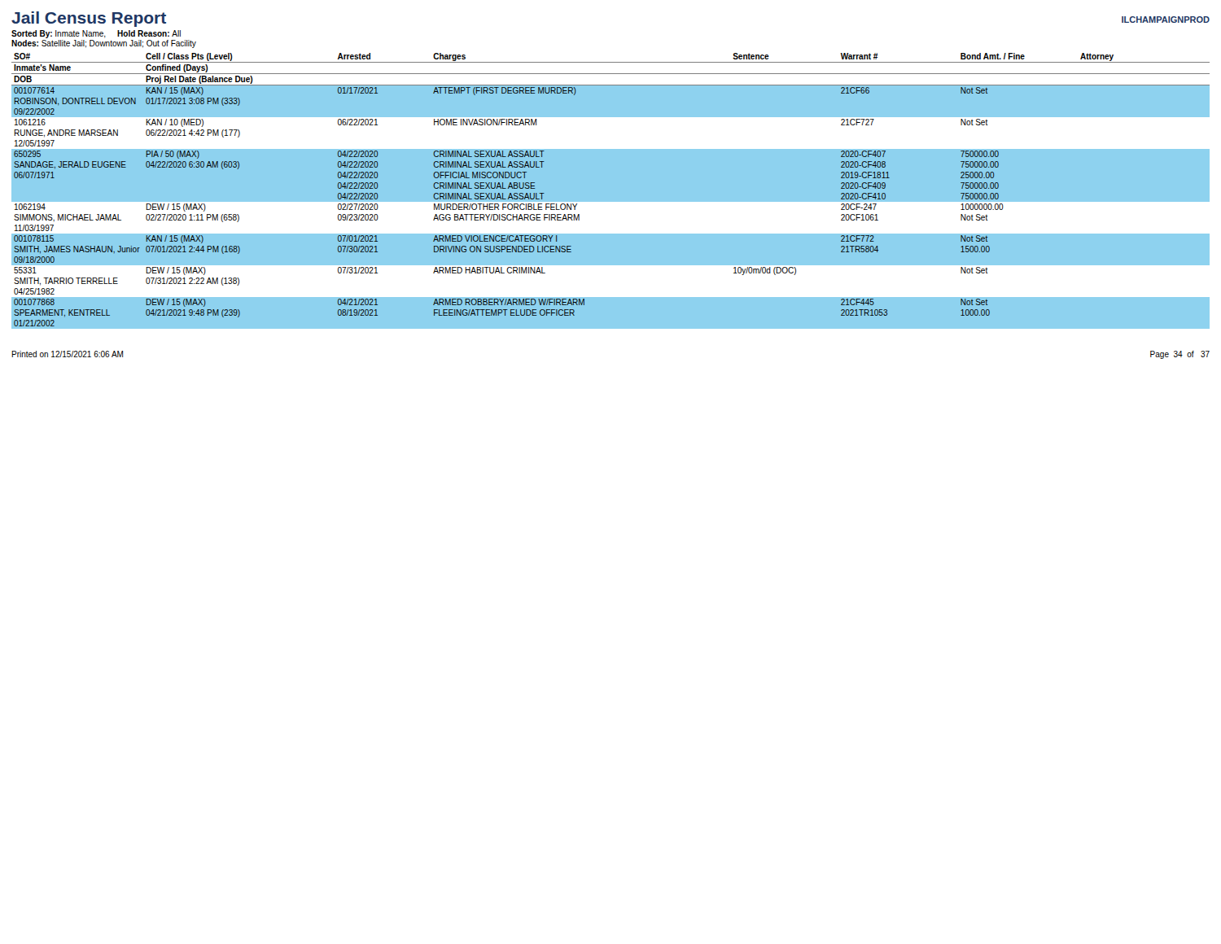Jail Census Report
ILCHAMPAIGNPROD
Sorted By: Inmate Name, Hold Reason: All
Nodes: Satellite Jail; Downtown Jail; Out of Facility
| SO# | Cell / Class Pts (Level) | Arrested | Charges | Sentence | Warrant # | Bond Amt. / Fine | Attorney |
| --- | --- | --- | --- | --- | --- | --- | --- |
| Inmate's Name | Confined (Days) | | | | | | |
| DOB | Proj Rel Date (Balance Due) | | | | | | |
| 001077614 | KAN / 15 (MAX) | 01/17/2021 | ATTEMPT (FIRST DEGREE MURDER) | | 21CF66 | Not Set | |
| ROBINSON, DONTRELL DEVON | 01/17/2021 3:08 PM (333) | | | | | | |
| 09/22/2002 | | | | | | | |
| 1061216 | KAN / 10 (MED) | 06/22/2021 | HOME INVASION/FIREARM | | 21CF727 | Not Set | |
| RUNGE, ANDRE MARSEAN | 06/22/2021 4:42 PM (177) | | | | | | |
| 12/05/1997 | | | | | | | |
| 650295 | PIA / 50 (MAX) | 04/22/2020 | CRIMINAL SEXUAL ASSAULT | | 2020-CF407 | 750000.00 | |
| SANDAGE, JERALD EUGENE | 04/22/2020 6:30 AM (603) | 04/22/2020 | CRIMINAL SEXUAL ASSAULT | | 2020-CF408 | 750000.00 | |
| 06/07/1971 | | 04/22/2020 | OFFICIAL MISCONDUCT | | 2019-CF1811 | 25000.00 | |
| | | 04/22/2020 | CRIMINAL SEXUAL ABUSE | | 2020-CF409 | 750000.00 | |
| | | 04/22/2020 | CRIMINAL SEXUAL ASSAULT | | 2020-CF410 | 750000.00 | |
| 1062194 | DEW / 15 (MAX) | 02/27/2020 | MURDER/OTHER FORCIBLE FELONY | | 20CF-247 | 1000000.00 | |
| SIMMONS, MICHAEL JAMAL | 02/27/2020 1:11 PM (658) | 09/23/2020 | AGG BATTERY/DISCHARGE FIREARM | | 20CF1061 | Not Set | |
| 11/03/1997 | | | | | | | |
| 001078115 | KAN / 15 (MAX) | 07/01/2021 | ARMED VIOLENCE/CATEGORY I | | 21CF772 | Not Set | |
| SMITH, JAMES NASHAUN, Junior | 07/01/2021 2:44 PM (168) | 07/30/2021 | DRIVING ON SUSPENDED LICENSE | | 21TR5804 | 1500.00 | |
| 09/18/2000 | | | | | | | |
| 55331 | DEW / 15 (MAX) | 07/31/2021 | ARMED HABITUAL CRIMINAL | 10y/0m/0d (DOC) | | Not Set | |
| SMITH, TARRIO TERRELLE | 07/31/2021 2:22 AM (138) | | | | | | |
| 04/25/1982 | | | | | | | |
| 001077868 | DEW / 15 (MAX) | 04/21/2021 | ARMED ROBBERY/ARMED W/FIREARM | | 21CF445 | Not Set | |
| SPEARMENT, KENTRELL | 04/21/2021 9:48 PM (239) | 08/19/2021 | FLEEING/ATTEMPT ELUDE OFFICER | | 2021TR1053 | 1000.00 | |
| 01/21/2002 | | | | | | | |
Printed on 12/15/2021 6:06 AM Page 34 of 37